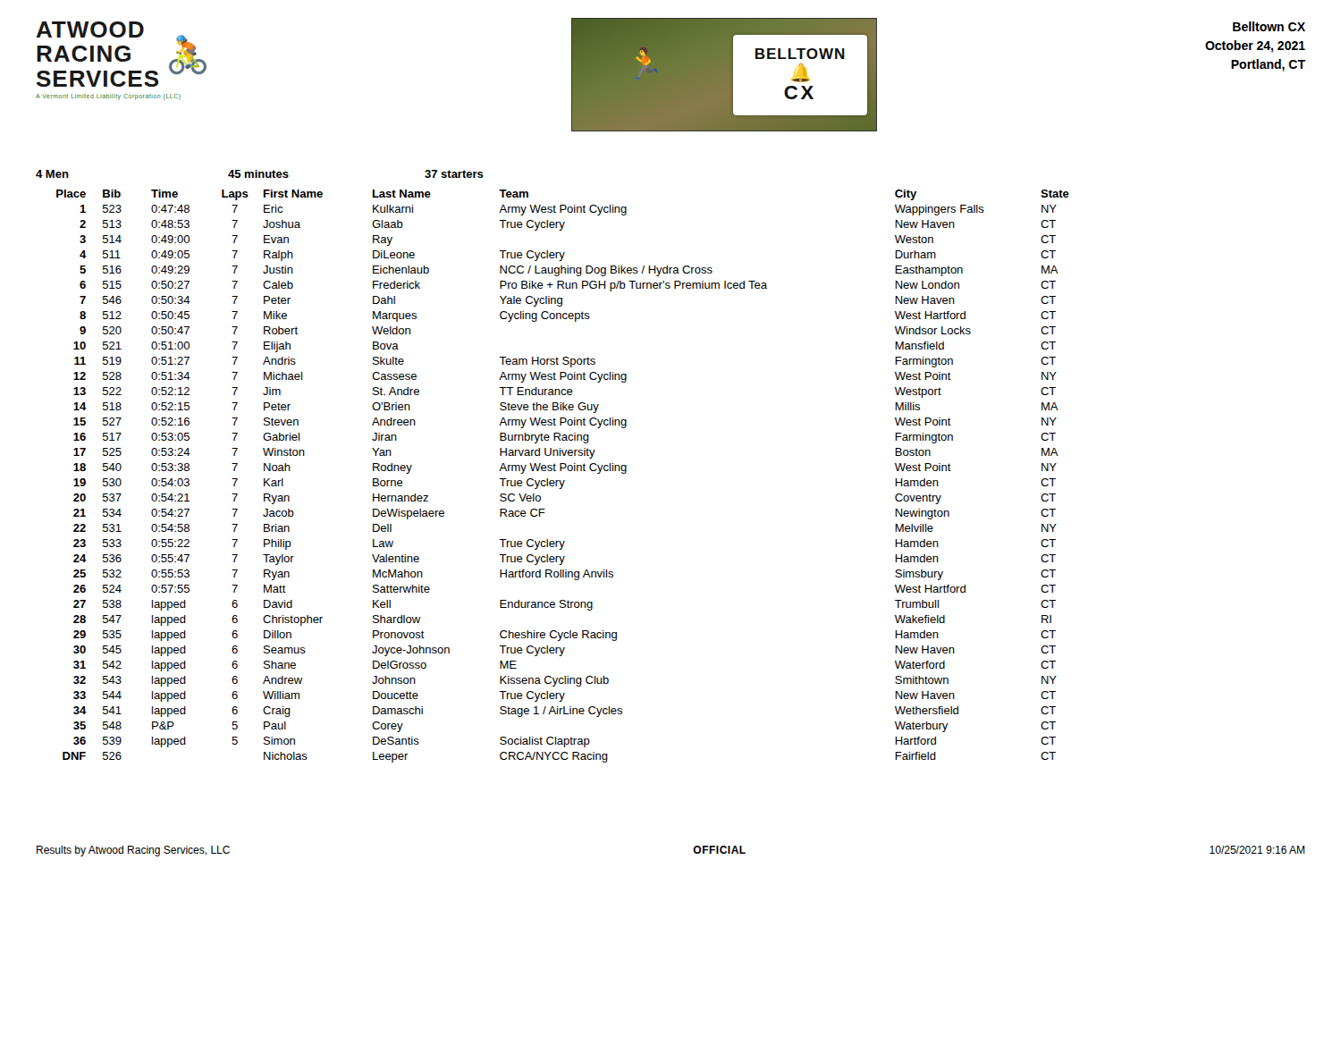ATWOOD
RACING
SERVICES
🚴
A Vermont Limited Liability Corporation (LLC)
🏃
BELLTOWN
🔔
CX
Belltown CX
October 24, 2021
Portland, CT
4 Men
45 minutes
37 starters
| Place | Bib | Time | Laps | First Name | Last Name | Team | City | State |
| --- | --- | --- | --- | --- | --- | --- | --- | --- |
| 1 | 523 | 0:47:48 | 7 | Eric | Kulkarni | Army West Point Cycling | Wappingers Falls | NY |
| 2 | 513 | 0:48:53 | 7 | Joshua | Glaab | True Cyclery | New Haven | CT |
| 3 | 514 | 0:49:00 | 7 | Evan | Ray | | Weston | CT |
| 4 | 511 | 0:49:05 | 7 | Ralph | DiLeone | True Cyclery | Durham | CT |
| 5 | 516 | 0:49:29 | 7 | Justin | Eichenlaub | NCC / Laughing Dog Bikes / Hydra Cross | Easthampton | MA |
| 6 | 515 | 0:50:27 | 7 | Caleb | Frederick | Pro Bike + Run PGH p/b Turner's Premium Iced Tea | New London | CT |
| 7 | 546 | 0:50:34 | 7 | Peter | Dahl | Yale Cycling | New Haven | CT |
| 8 | 512 | 0:50:45 | 7 | Mike | Marques | Cycling Concepts | West Hartford | CT |
| 9 | 520 | 0:50:47 | 7 | Robert | Weldon | | Windsor Locks | CT |
| 10 | 521 | 0:51:00 | 7 | Elijah | Bova | | Mansfield | CT |
| 11 | 519 | 0:51:27 | 7 | Andris | Skulte | Team Horst Sports | Farmington | CT |
| 12 | 528 | 0:51:34 | 7 | Michael | Cassese | Army West Point Cycling | West Point | NY |
| 13 | 522 | 0:52:12 | 7 | Jim | St. Andre | TT Endurance | Westport | CT |
| 14 | 518 | 0:52:15 | 7 | Peter | O'Brien | Steve the Bike Guy | Millis | MA |
| 15 | 527 | 0:52:16 | 7 | Steven | Andreen | Army West Point Cycling | West Point | NY |
| 16 | 517 | 0:53:05 | 7 | Gabriel | Jiran | Burnbryte Racing | Farmington | CT |
| 17 | 525 | 0:53:24 | 7 | Winston | Yan | Harvard University | Boston | MA |
| 18 | 540 | 0:53:38 | 7 | Noah | Rodney | Army West Point Cycling | West Point | NY |
| 19 | 530 | 0:54:03 | 7 | Karl | Borne | True Cyclery | Hamden | CT |
| 20 | 537 | 0:54:21 | 7 | Ryan | Hernandez | SC Velo | Coventry | CT |
| 21 | 534 | 0:54:27 | 7 | Jacob | DeWispelaere | Race CF | Newington | CT |
| 22 | 531 | 0:54:58 | 7 | Brian | Dell | | Melville | NY |
| 23 | 533 | 0:55:22 | 7 | Philip | Law | True Cyclery | Hamden | CT |
| 24 | 536 | 0:55:47 | 7 | Taylor | Valentine | True Cyclery | Hamden | CT |
| 25 | 532 | 0:55:53 | 7 | Ryan | McMahon | Hartford Rolling Anvils | Simsbury | CT |
| 26 | 524 | 0:57:55 | 7 | Matt | Satterwhite | | West Hartford | CT |
| 27 | 538 | lapped | 6 | David | Kell | Endurance Strong | Trumbull | CT |
| 28 | 547 | lapped | 6 | Christopher | Shardlow | | Wakefield | RI |
| 29 | 535 | lapped | 6 | Dillon | Pronovost | Cheshire Cycle Racing | Hamden | CT |
| 30 | 545 | lapped | 6 | Seamus | Joyce-Johnson | True Cyclery | New Haven | CT |
| 31 | 542 | lapped | 6 | Shane | DelGrosso | ME | Waterford | CT |
| 32 | 543 | lapped | 6 | Andrew | Johnson | Kissena Cycling Club | Smithtown | NY |
| 33 | 544 | lapped | 6 | William | Doucette | True Cyclery | New Haven | CT |
| 34 | 541 | lapped | 6 | Craig | Damaschi | Stage 1 / AirLine Cycles | Wethersfield | CT |
| 35 | 548 | P&P | 5 | Paul | Corey | | Waterbury | CT |
| 36 | 539 | lapped | 5 | Simon | DeSantis | Socialist Claptrap | Hartford | CT |
| DNF | 526 | | | Nicholas | Leeper | CRCA/NYCC Racing | Fairfield | CT |
Results by Atwood Racing Services, LLC
OFFICIAL
10/25/2021 9:16 AM